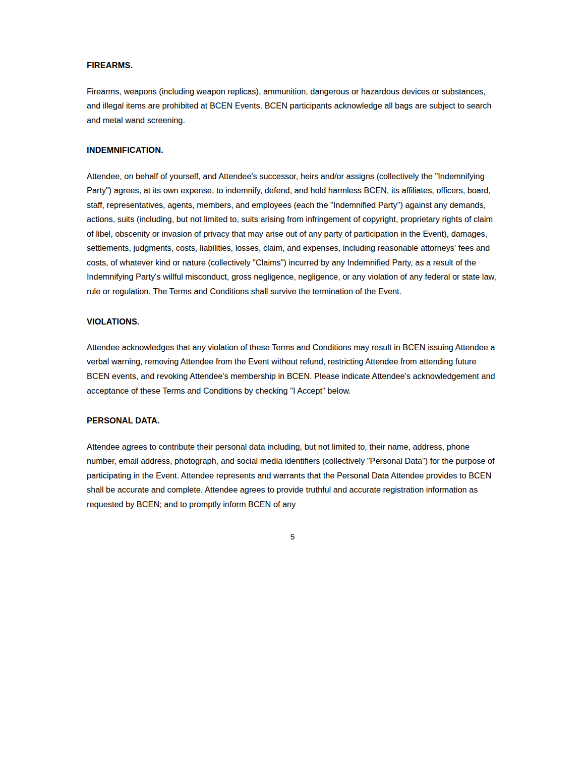Firearms.
Firearms, weapons (including weapon replicas), ammunition, dangerous or hazardous devices or substances, and illegal items are prohibited at BCEN Events. BCEN participants acknowledge all bags are subject to search and metal wand screening.
Indemnification.
Attendee, on behalf of yourself, and Attendee's successor, heirs and/or assigns (collectively the "Indemnifying Party") agrees, at its own expense, to indemnify, defend, and hold harmless BCEN, its affiliates, officers, board, staff, representatives, agents, members, and employees (each the "Indemnified Party") against any demands, actions, suits (including, but not limited to, suits arising from infringement of copyright, proprietary rights of claim of libel, obscenity or invasion of privacy that may arise out of any party of participation in the Event), damages, settlements, judgments, costs, liabilities, losses, claim, and expenses, including reasonable attorneys' fees and costs, of whatever kind or nature (collectively "Claims") incurred by any Indemnified Party, as a result of the Indemnifying Party's willful misconduct, gross negligence, negligence, or any violation of any federal or state law, rule or regulation. The Terms and Conditions shall survive the termination of the Event.
Violations.
Attendee acknowledges that any violation of these Terms and Conditions may result in BCEN issuing Attendee a verbal warning, removing Attendee from the Event without refund, restricting Attendee from attending future BCEN events, and revoking Attendee's membership in BCEN. Please indicate Attendee's acknowledgement and acceptance of these Terms and Conditions by checking "I Accept" below.
Personal Data.
Attendee agrees to contribute their personal data including, but not limited to, their name, address, phone number, email address, photograph, and social media identifiers (collectively "Personal Data") for the purpose of participating in the Event. Attendee represents and warrants that the Personal Data Attendee provides to BCEN shall be accurate and complete. Attendee agrees to provide truthful and accurate registration information as requested by BCEN; and to promptly inform BCEN of any
5